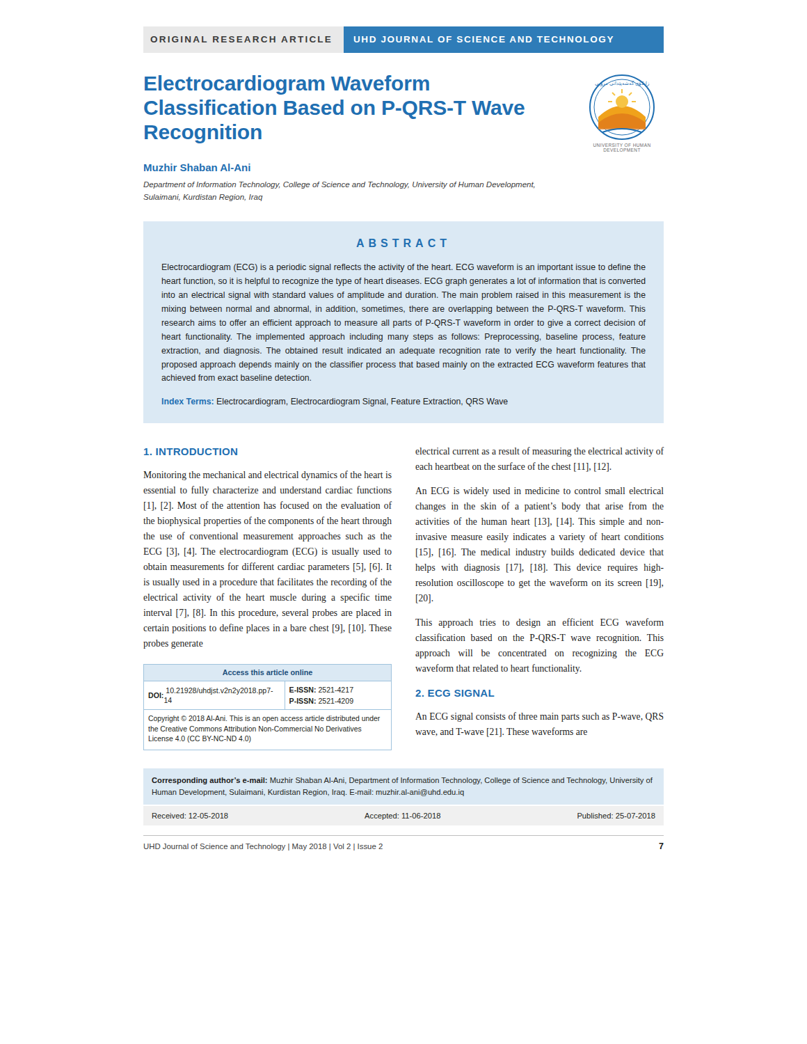ORIGINAL RESEARCH ARTICLE
UHD JOURNAL OF SCIENCE AND TECHNOLOGY
Electrocardiogram Waveform Classification Based on P-QRS-T Wave Recognition
زانكۆی گەشەپێدانی مرۆیی
UNIVERSITY OF HUMAN DEVELOPMENT
Muzhir Shaban Al-Ani
Department of Information Technology, College of Science and Technology, University of Human Development,
Sulaimani, Kurdistan Region, Iraq
ABSTRACT
Electrocardiogram (ECG) is a periodic signal reflects the activity of the heart. ECG waveform is an important issue to define the heart function, so it is helpful to recognize the type of heart diseases. ECG graph generates a lot of information that is converted into an electrical signal with standard values of amplitude and duration. The main problem raised in this measurement is the mixing between normal and abnormal, in addition, sometimes, there are overlapping between the P-QRS-T waveform. This research aims to offer an efficient approach to measure all parts of P-QRS-T waveform in order to give a correct decision of heart functionality. The implemented approach including many steps as follows: Preprocessing, baseline process, feature extraction, and diagnosis. The obtained result indicated an adequate recognition rate to verify the heart functionality. The proposed approach depends mainly on the classifier process that based mainly on the extracted ECG waveform features that achieved from exact baseline detection.
Index Terms: Electrocardiogram, Electrocardiogram Signal, Feature Extraction, QRS Wave
1. INTRODUCTION
Monitoring the mechanical and electrical dynamics of the heart is essential to fully characterize and understand cardiac functions [1], [2]. Most of the attention has focused on the evaluation of the biophysical properties of the components of the heart through the use of conventional measurement approaches such as the ECG [3], [4]. The electrocardiogram (ECG) is usually used to obtain measurements for different cardiac parameters [5], [6]. It is usually used in a procedure that facilitates the recording of the electrical activity of the heart muscle during a specific time interval [7], [8]. In this procedure, several probes are placed in certain positions to define places in a bare chest [9], [10]. These probes generate
Access this article online
DOI: 10.21928/uhdjst.v2n2y2018.pp7-14
E-ISSN: 2521-4217
P-ISSN: 2521-4209
Copyright © 2018 Al-Ani. This is an open access article distributed under the Creative Commons Attribution Non-Commercial No Derivatives License 4.0 (CC BY-NC-ND 4.0)
electrical current as a result of measuring the electrical activity of each heartbeat on the surface of the chest [11], [12].
An ECG is widely used in medicine to control small electrical changes in the skin of a patient’s body that arise from the activities of the human heart [13], [14]. This simple and non-invasive measure easily indicates a variety of heart conditions [15], [16]. The medical industry builds dedicated device that helps with diagnosis [17], [18]. This device requires high-resolution oscilloscope to get the waveform on its screen [19], [20].
This approach tries to design an efficient ECG waveform classification based on the P-QRS-T wave recognition. This approach will be concentrated on recognizing the ECG waveform that related to heart functionality.
2. ECG SIGNAL
An ECG signal consists of three main parts such as P-wave, QRS wave, and T-wave [21]. These waveforms are
Corresponding author’s e-mail: Muzhir Shaban Al-Ani, Department of Information Technology, College of Science and Technology, University of Human Development, Sulaimani, Kurdistan Region, Iraq. E-mail: muzhir.al-ani@uhd.edu.iq
Received: 12-05-2018 Accepted: 11-06-2018 Published: 25-07-2018
UHD Journal of Science and Technology | May 2018 | Vol 2 | Issue 2 7